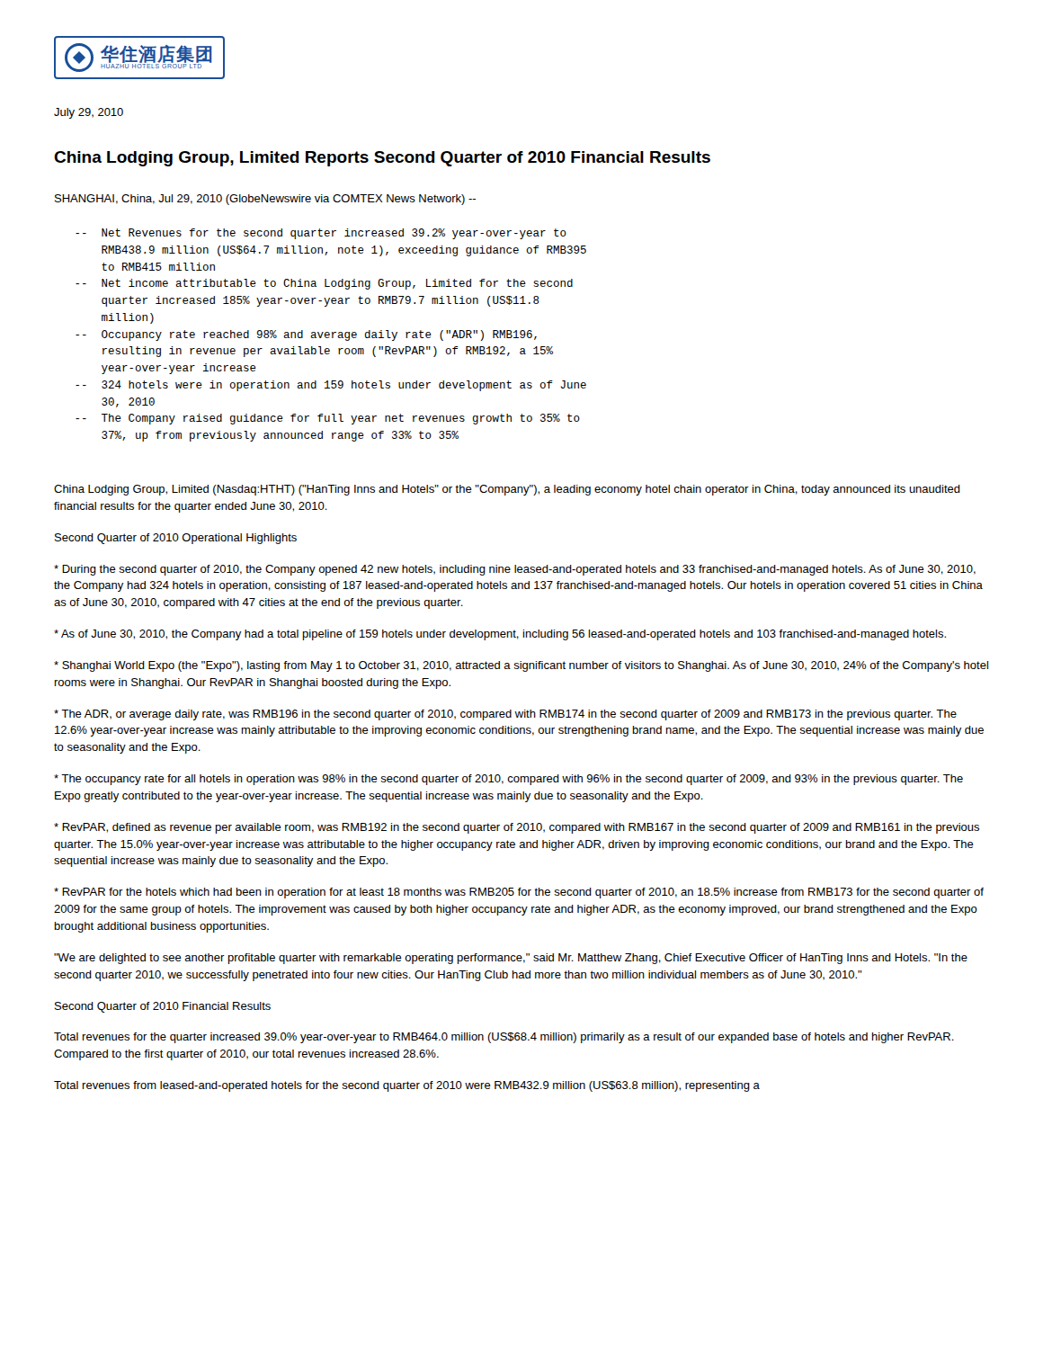华住酒店集团
HUAZHU HOTELS GROUP LTD
July 29, 2010
China Lodging Group, Limited Reports Second Quarter of 2010 Financial Results
SHANGHAI, China, Jul 29, 2010 (GlobeNewswire via COMTEX News Network) --
   --  Net Revenues for the second quarter increased 39.2% year-over-year to
       RMB438.9 million (US$64.7 million, note 1), exceeding guidance of RMB395
       to RMB415 million
   --  Net income attributable to China Lodging Group, Limited for the second
       quarter increased 185% year-over-year to RMB79.7 million (US$11.8
       million)
   --  Occupancy rate reached 98% and average daily rate ("ADR") RMB196,
       resulting in revenue per available room ("RevPAR") of RMB192, a 15%
       year-over-year increase
   --  324 hotels were in operation and 159 hotels under development as of June
       30, 2010
   --  The Company raised guidance for full year net revenues growth to 35% to
       37%, up from previously announced range of 33% to 35%
China Lodging Group, Limited (Nasdaq:HTHT) ("HanTing Inns and Hotels" or the "Company"), a leading economy hotel chain operator in China, today announced its unaudited financial results for the quarter ended June 30, 2010.
Second Quarter of 2010 Operational Highlights
* During the second quarter of 2010, the Company opened 42 new hotels, including nine leased-and-operated hotels and 33 franchised-and-managed hotels. As of June 30, 2010, the Company had 324 hotels in operation, consisting of 187 leased-and-operated hotels and 137 franchised-and-managed hotels. Our hotels in operation covered 51 cities in China as of June 30, 2010, compared with 47 cities at the end of the previous quarter.
* As of June 30, 2010, the Company had a total pipeline of 159 hotels under development, including 56 leased-and-operated hotels and 103 franchised-and-managed hotels.
* Shanghai World Expo (the "Expo"), lasting from May 1 to October 31, 2010, attracted a significant number of visitors to Shanghai. As of June 30, 2010, 24% of the Company's hotel rooms were in Shanghai. Our RevPAR in Shanghai boosted during the Expo.
* The ADR, or average daily rate, was RMB196 in the second quarter of 2010, compared with RMB174 in the second quarter of 2009 and RMB173 in the previous quarter. The 12.6% year-over-year increase was mainly attributable to the improving economic conditions, our strengthening brand name, and the Expo. The sequential increase was mainly due to seasonality and the Expo.
* The occupancy rate for all hotels in operation was 98% in the second quarter of 2010, compared with 96% in the second quarter of 2009, and 93% in the previous quarter. The Expo greatly contributed to the year-over-year increase. The sequential increase was mainly due to seasonality and the Expo.
* RevPAR, defined as revenue per available room, was RMB192 in the second quarter of 2010, compared with RMB167 in the second quarter of 2009 and RMB161 in the previous quarter. The 15.0% year-over-year increase was attributable to the higher occupancy rate and higher ADR, driven by improving economic conditions, our brand and the Expo. The sequential increase was mainly due to seasonality and the Expo.
* RevPAR for the hotels which had been in operation for at least 18 months was RMB205 for the second quarter of 2010, an 18.5% increase from RMB173 for the second quarter of 2009 for the same group of hotels. The improvement was caused by both higher occupancy rate and higher ADR, as the economy improved, our brand strengthened and the Expo brought additional business opportunities.
"We are delighted to see another profitable quarter with remarkable operating performance," said Mr. Matthew Zhang, Chief Executive Officer of HanTing Inns and Hotels. "In the second quarter 2010, we successfully penetrated into four new cities. Our HanTing Club had more than two million individual members as of June 30, 2010."
Second Quarter of 2010 Financial Results
Total revenues for the quarter increased 39.0% year-over-year to RMB464.0 million (US$68.4 million) primarily as a result of our expanded base of hotels and higher RevPAR. Compared to the first quarter of 2010, our total revenues increased 28.6%.
Total revenues from leased-and-operated hotels for the second quarter of 2010 were RMB432.9 million (US$63.8 million), representing a